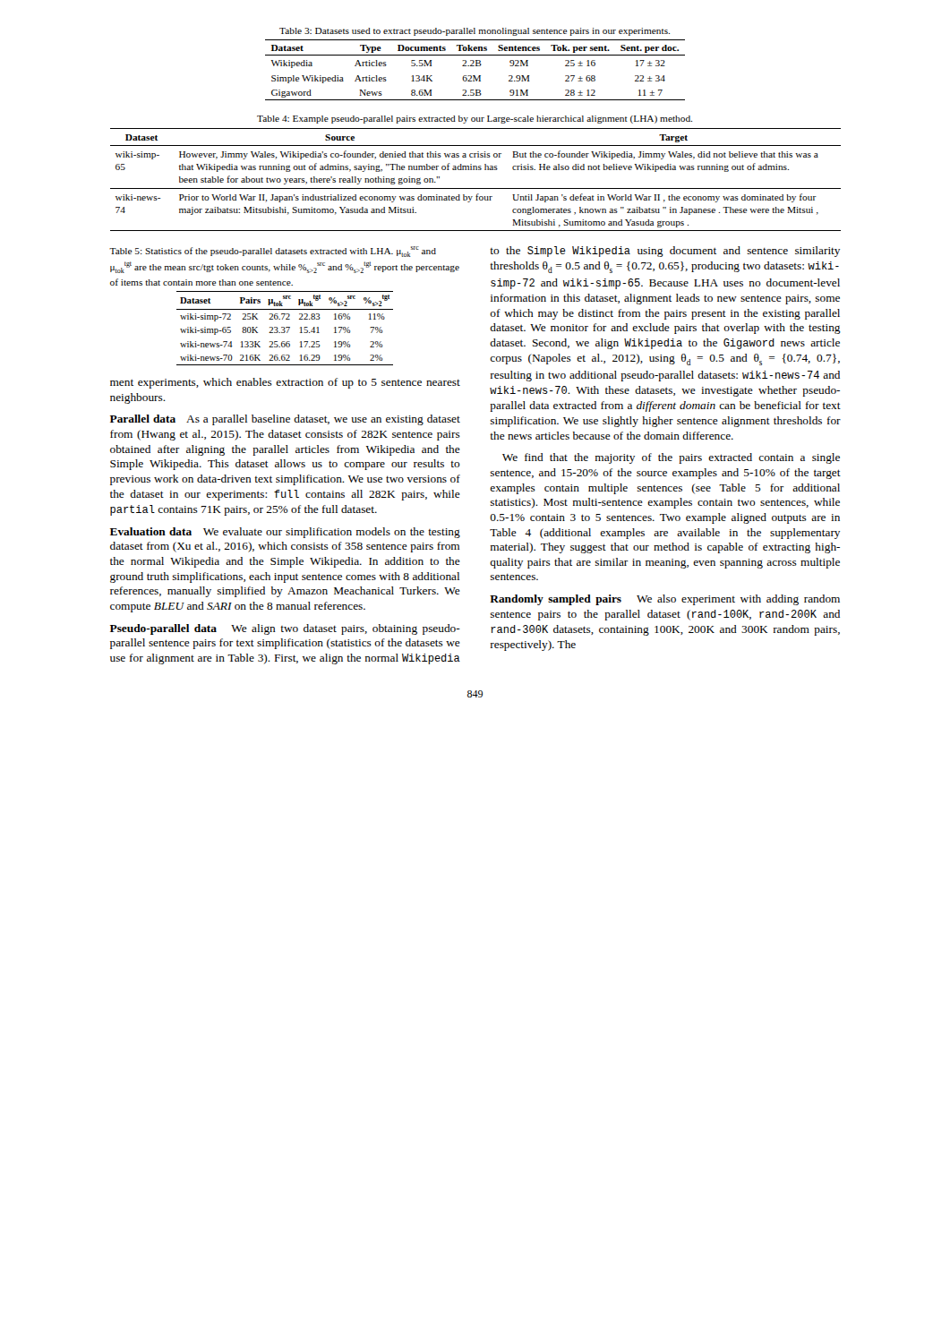Table 3: Datasets used to extract pseudo-parallel monolingual sentence pairs in our experiments.
| Dataset | Type | Documents | Tokens | Sentences | Tok. per sent. | Sent. per doc. |
| --- | --- | --- | --- | --- | --- | --- |
| Wikipedia | Articles | 5.5M | 2.2B | 92M | 25 ± 16 | 17 ± 32 |
| Simple Wikipedia | Articles | 134K | 62M | 2.9M | 27 ± 68 | 22 ± 34 |
| Gigaword | News | 8.6M | 2.5B | 91M | 28 ± 12 | 11 ± 7 |
Table 4: Example pseudo-parallel pairs extracted by our Large-scale hierarchical alignment (LHA) method.
| Dataset | Source | Target |
| --- | --- | --- |
| wiki-simp-65 | However, Jimmy Wales, Wikipedia's co-founder, denied that this was a crisis or that Wikipedia was running out of admins, saying, "The number of admins has been stable for about two years, there's really nothing going on." | But the co-founder Wikipedia, Jimmy Wales, did not believe that this was a crisis. He also did not believe Wikipedia was running out of admins. |
| wiki-news-74 | Prior to World War II, Japan's industrialized economy was dominated by four major zaibatsu: Mitsubishi, Sumitomo, Yasuda and Mitsui. | Until Japan 's defeat in World War II , the economy was dominated by four conglomerates , known as " zaibatsu " in Japanese . These were the Mitsui , Mitsubishi , Sumitomo and Yasuda groups . |
Table 5: Statistics of the pseudo-parallel datasets extracted with LHA. μtoksrc and μtoktgt are the mean src/tgt token counts, while %s>2src and %s>2tgt report the percentage of items that contain more than one sentence.
| Dataset | Pairs | μ tok src | μ tok tgt | % s>2 src | % s>2 tgt |
| --- | --- | --- | --- | --- | --- |
| wiki-simp-72 | 25K | 26.72 | 22.83 | 16% | 11% |
| wiki-simp-65 | 80K | 23.37 | 15.41 | 17% | 7% |
| wiki-news-74 | 133K | 25.66 | 17.25 | 19% | 2% |
| wiki-news-70 | 216K | 26.62 | 16.29 | 19% | 2% |
ment experiments, which enables extraction of up to 5 sentence nearest neighbours.
Parallel data As a parallel baseline dataset, we use an existing dataset from (Hwang et al., 2015). The dataset consists of 282K sentence pairs obtained after aligning the parallel articles from Wikipedia and the Simple Wikipedia. This dataset allows us to compare our results to previous work on data-driven text simplification. We use two versions of the dataset in our experiments: full contains all 282K pairs, while partial contains 71K pairs, or 25% of the full dataset.
Evaluation data We evaluate our simplification models on the testing dataset from (Xu et al., 2016), which consists of 358 sentence pairs from the normal Wikipedia and the Simple Wikipedia. In addition to the ground truth simplifications, each input sentence comes with 8 additional references, manually simplified by Amazon Meachanical Turkers. We compute BLEU and SARI on the 8 manual references.
Pseudo-parallel data We align two dataset pairs, obtaining pseudo-parallel sentence pairs for text simplification (statistics of the datasets we use for alignment are in Table 3). First, we align the normal Wikipedia to the Simple Wikipedia using document and sentence similarity thresholds θd = 0.5 and θs = {0.72, 0.65}, producing two datasets: wiki-simp-72 and wiki-simp-65. Because LHA uses no document-level information in this dataset, alignment leads to new sentence pairs, some of which may be distinct from the pairs present in the existing parallel dataset. We monitor for and exclude pairs that overlap with the testing dataset. Second, we align Wikipedia to the Gigaword news article corpus (Napoles et al., 2012), using θd = 0.5 and θs = {0.74, 0.7}, resulting in two additional pseudo-parallel datasets: wiki-news-74 and wiki-news-70. With these datasets, we investigate whether pseudo-parallel data extracted from a different domain can be beneficial for text simplification. We use slightly higher sentence alignment thresholds for the news articles because of the domain difference.
We find that the majority of the pairs extracted contain a single sentence, and 15-20% of the source examples and 5-10% of the target examples contain multiple sentences (see Table 5 for additional statistics). Most multi-sentence examples contain two sentences, while 0.5-1% contain 3 to 5 sentences. Two example aligned outputs are in Table 4 (additional examples are available in the supplementary material). They suggest that our method is capable of extracting high-quality pairs that are similar in meaning, even spanning across multiple sentences.
Randomly sampled pairs We also experiment with adding random sentence pairs to the parallel dataset (rand-100K, rand-200K and rand-300K datasets, containing 100K, 200K and 300K random pairs, respectively). The
849